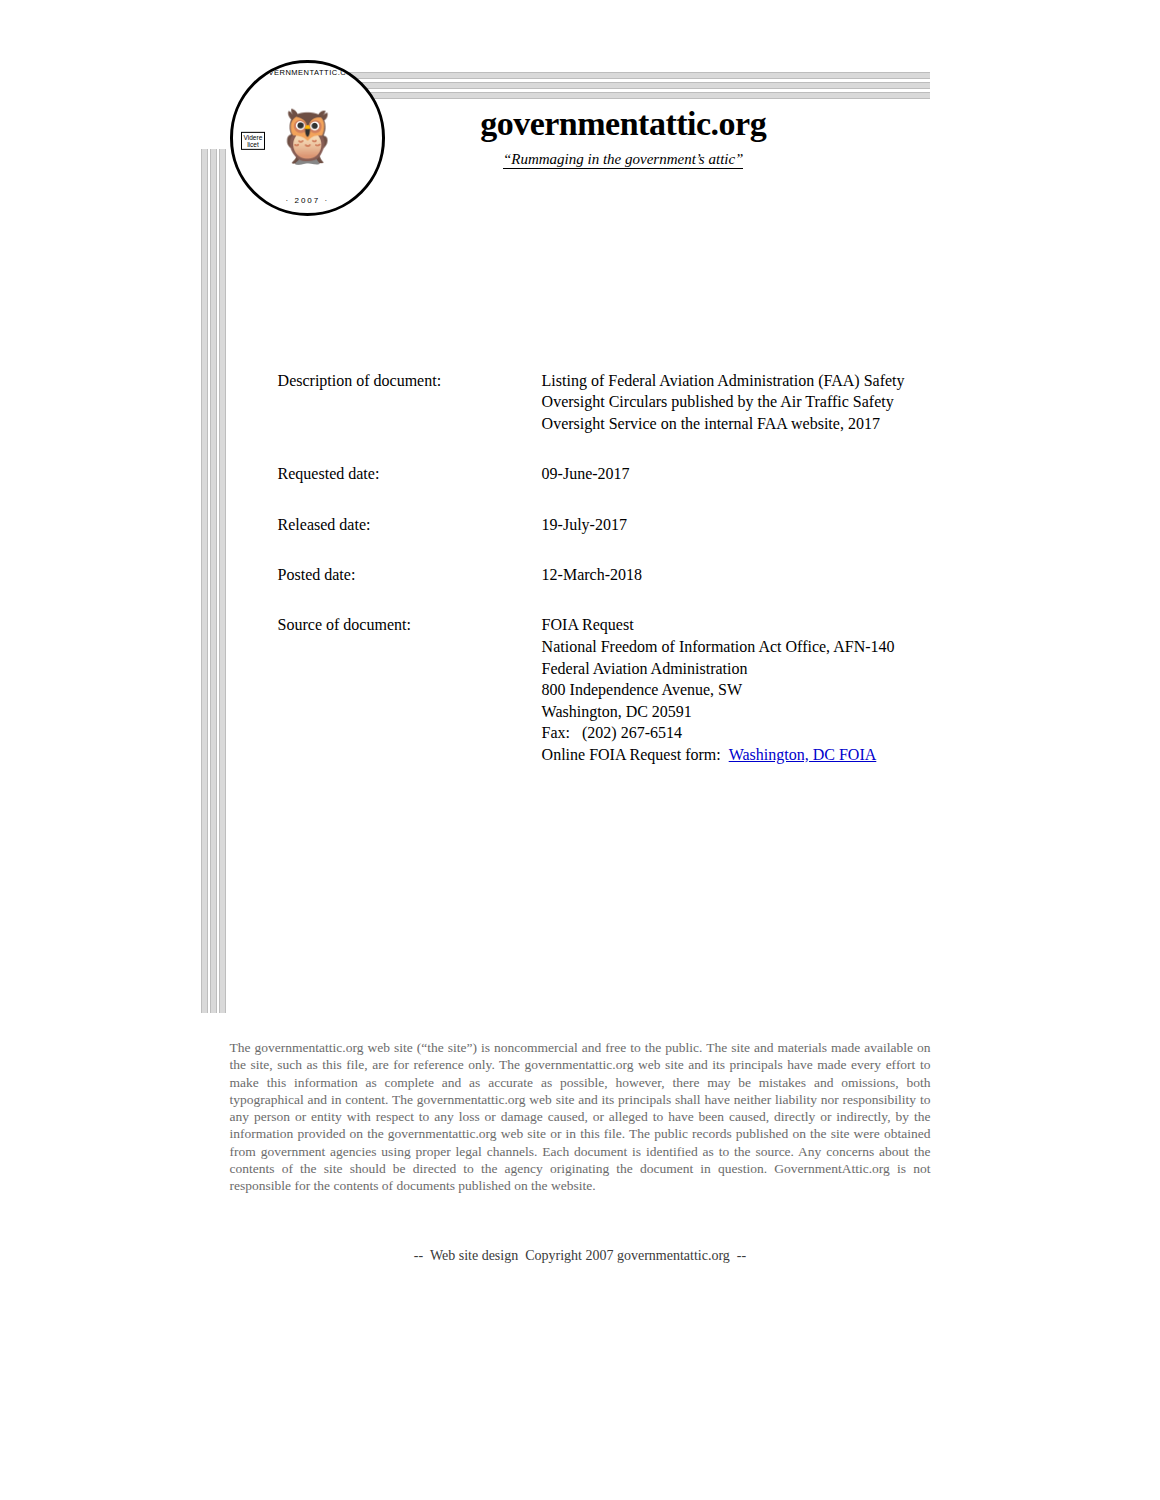GOVERNMENTATTIC.ORG
🦉
Videre
licet
· 2007 ·
governmentattic.org
“Rummaging in the government’s attic”
| Description of document: | Listing of Federal Aviation Administration (FAA) Safety Oversight Circulars published by the Air Traffic Safety Oversight Service on the internal FAA website, 2017 |
| Requested date: | 09-June-2017 |
| Released date: | 19-July-2017 |
| Posted date: | 12-March-2018 |
| Source of document: | FOIA Request National Freedom of Information Act Office, AFN-140 Federal Aviation Administration 800 Independence Avenue, SW Washington, DC 20591 Fax: (202) 267-6514 Online FOIA Request form: Washington, DC FOIA |
The governmentattic.org web site (“the site”) is noncommercial and free to the public. The site and materials made available on the site, such as this file, are for reference only. The governmentattic.org web site and its principals have made every effort to make this information as complete and as accurate as possible, however, there may be mistakes and omissions, both typographical and in content. The governmentattic.org web site and its principals shall have neither liability nor responsibility to any person or entity with respect to any loss or damage caused, or alleged to have been caused, directly or indirectly, by the information provided on the governmentattic.org web site or in this file. The public records published on the site were obtained from government agencies using proper legal channels. Each document is identified as to the source. Any concerns about the contents of the site should be directed to the agency originating the document in question. GovernmentAttic.org is not responsible for the contents of documents published on the website.
-- Web site design Copyright 2007 governmentattic.org --